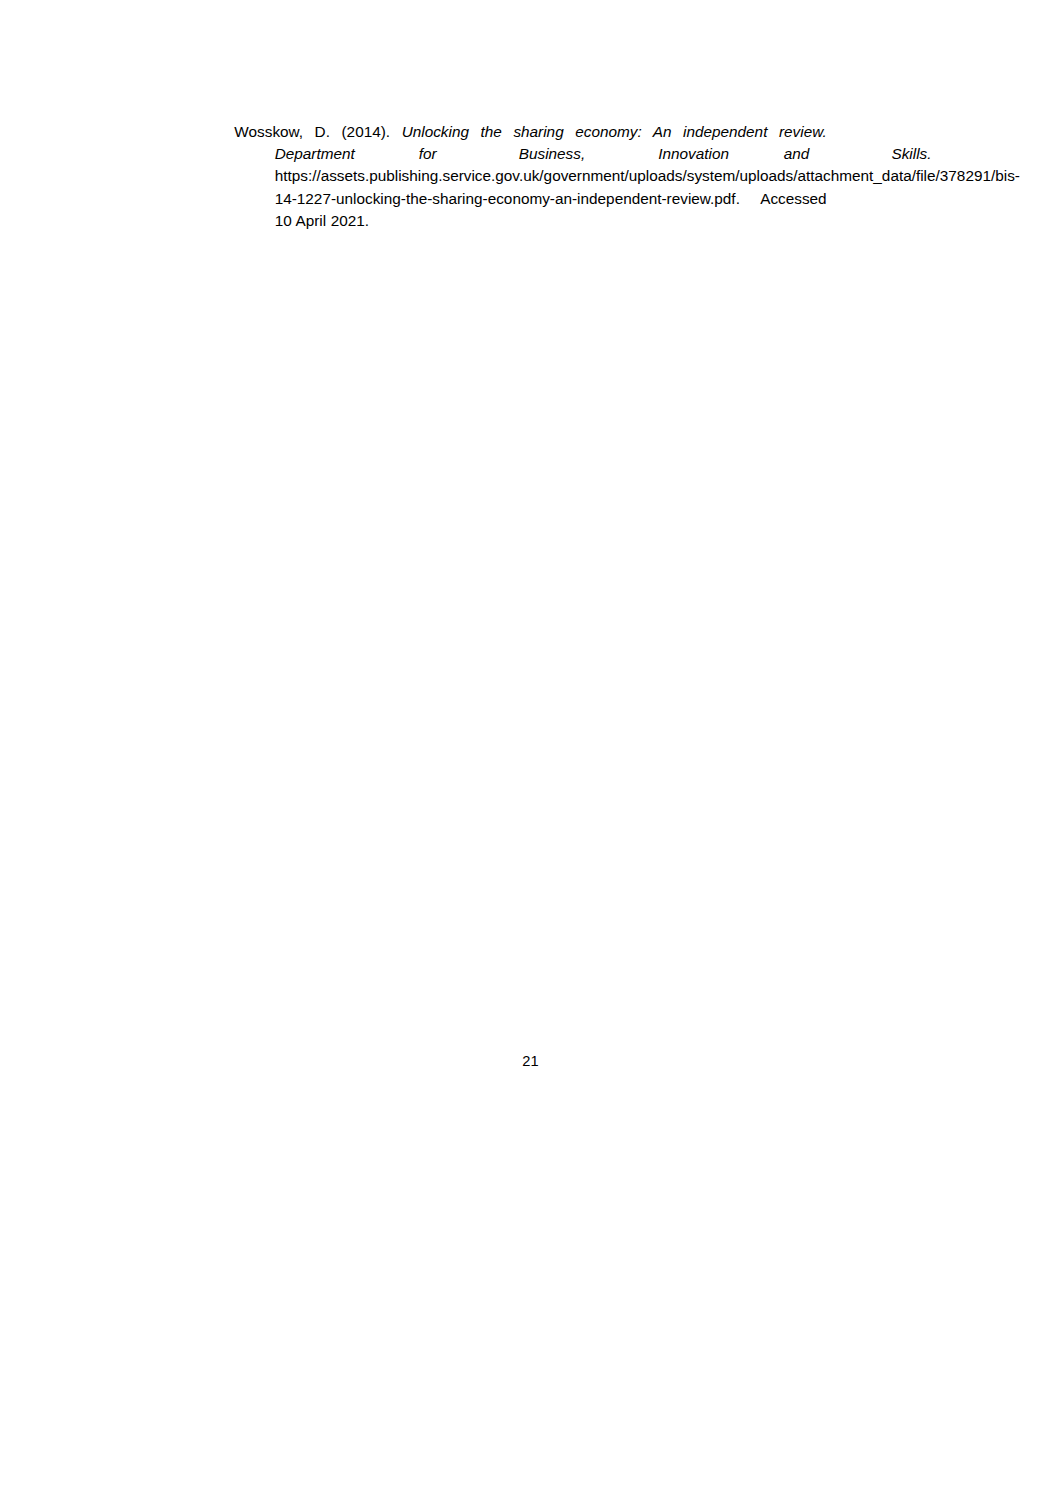Wosskow, D. (2014). Unlocking the sharing economy: An independent review. Department for Business, Innovation and Skills. https://assets.publishing.service.gov.uk/government/uploads/system/uploads/attachment_data/file/378291/bis-14-1227-unlocking-the-sharing-economy-an-independent-review.pdf. Accessed 10 April 2021.
21